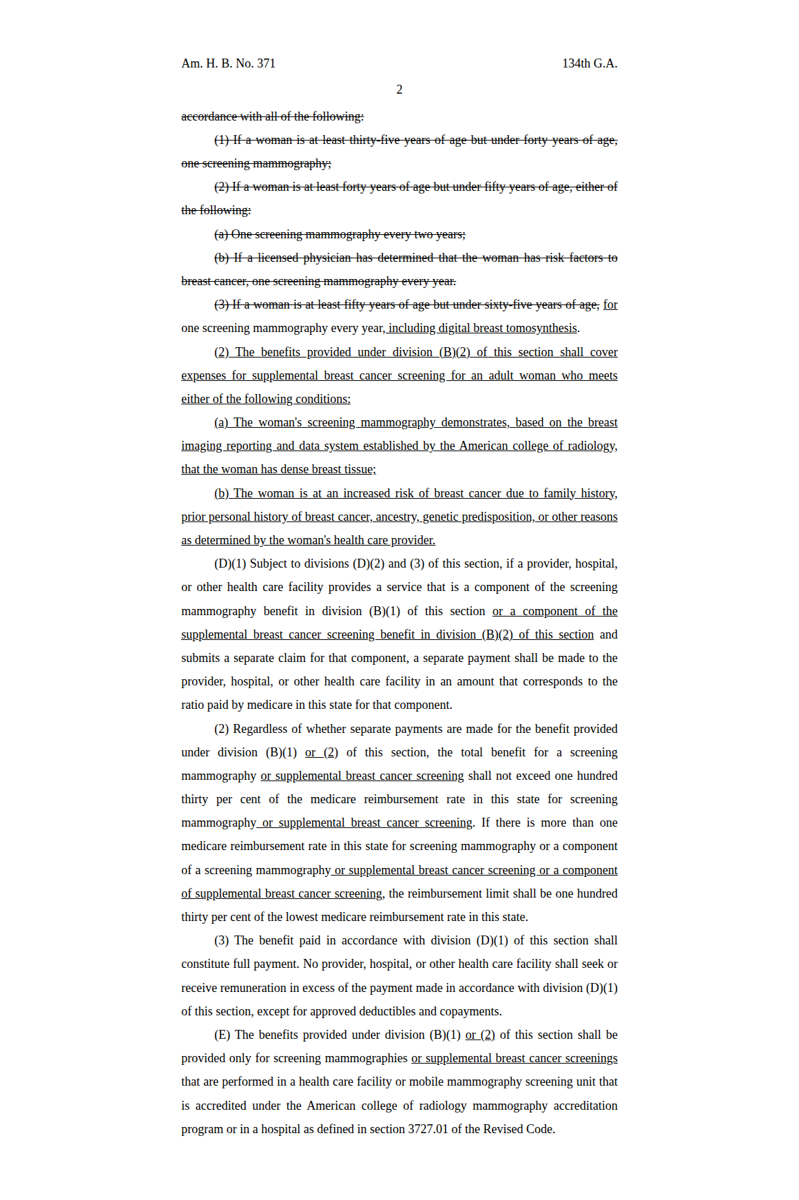Am. H. B. No. 371
134th G.A.
2
accordance with all of the following:
(1) If a woman is at least thirty-five years of age but under forty years of age, one screening mammography;
(2) If a woman is at least forty years of age but under fifty years of age, either of the following:
(a) One screening mammography every two years;
(b) If a licensed physician has determined that the woman has risk factors to breast cancer, one screening mammography every year.
(3) If a woman is at least fifty years of age but under sixty-five years of age, for one screening mammography every year, including digital breast tomosynthesis.
(2) The benefits provided under division (B)(2) of this section shall cover expenses for supplemental breast cancer screening for an adult woman who meets either of the following conditions:
(a) The woman's screening mammography demonstrates, based on the breast imaging reporting and data system established by the American college of radiology, that the woman has dense breast tissue;
(b) The woman is at an increased risk of breast cancer due to family history, prior personal history of breast cancer, ancestry, genetic predisposition, or other reasons as determined by the woman's health care provider.
(D)(1) Subject to divisions (D)(2) and (3) of this section, if a provider, hospital, or other health care facility provides a service that is a component of the screening mammography benefit in division (B)(1) of this section or a component of the supplemental breast cancer screening benefit in division (B)(2) of this section and submits a separate claim for that component, a separate payment shall be made to the provider, hospital, or other health care facility in an amount that corresponds to the ratio paid by medicare in this state for that component.
(2) Regardless of whether separate payments are made for the benefit provided under division (B)(1) or (2) of this section, the total benefit for a screening mammography or supplemental breast cancer screening shall not exceed one hundred thirty per cent of the medicare reimbursement rate in this state for screening mammography or supplemental breast cancer screening. If there is more than one medicare reimbursement rate in this state for screening mammography or a component of a screening mammography or supplemental breast cancer screening or a component of supplemental breast cancer screening, the reimbursement limit shall be one hundred thirty per cent of the lowest medicare reimbursement rate in this state.
(3) The benefit paid in accordance with division (D)(1) of this section shall constitute full payment. No provider, hospital, or other health care facility shall seek or receive remuneration in excess of the payment made in accordance with division (D)(1) of this section, except for approved deductibles and copayments.
(E) The benefits provided under division (B)(1) or (2) of this section shall be provided only for screening mammographies or supplemental breast cancer screenings that are performed in a health care facility or mobile mammography screening unit that is accredited under the American college of radiology mammography accreditation program or in a hospital as defined in section 3727.01 of the Revised Code.